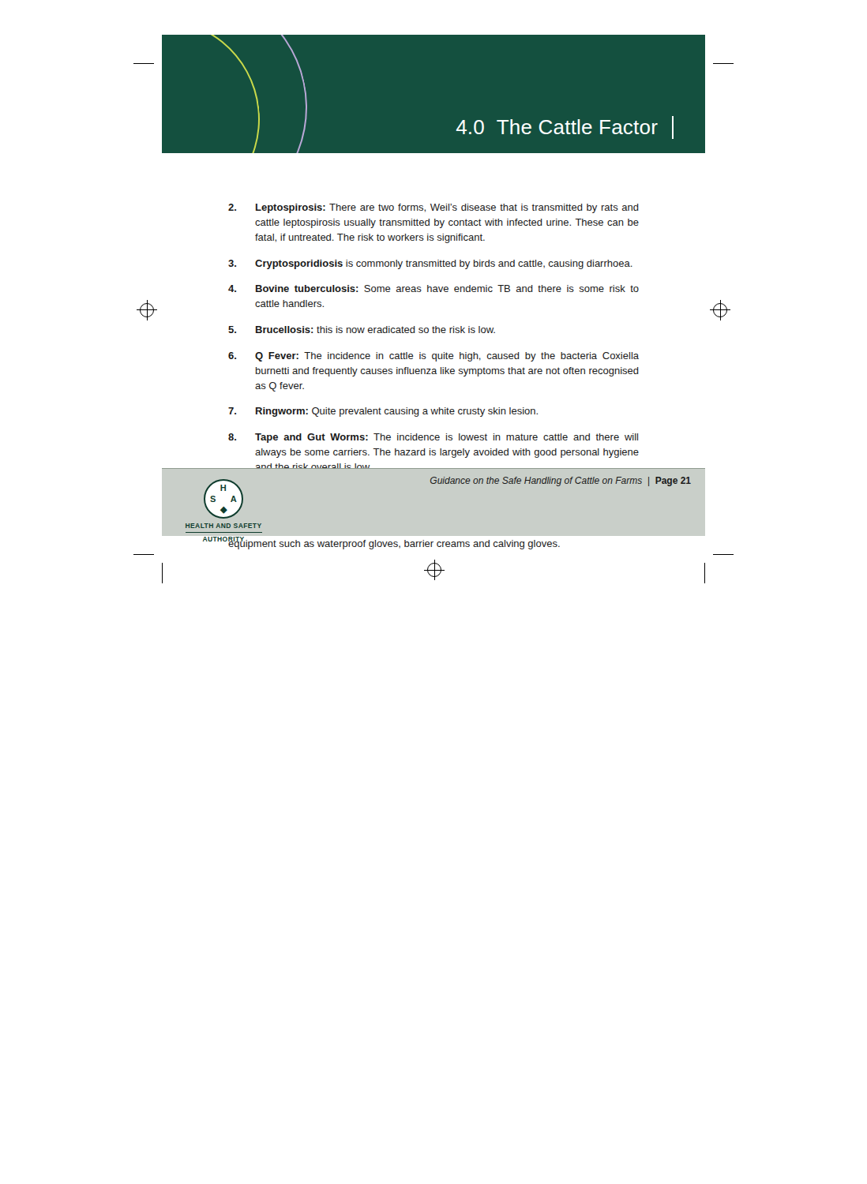Safety in handling cattle:Layout 1 10/06/2011 11:29 Page 21
4.0 The Cattle Factor
Leptospirosis: There are two forms, Weil’s disease that is transmitted by rats and cattle leptospirosis usually transmitted by contact with infected urine. These can be fatal, if untreated. The risk to workers is significant.
Cryptosporidiosis is commonly transmitted by birds and cattle, causing diarrhoea.
Bovine tuberculosis: Some areas have endemic TB and there is some risk to cattle handlers.
Brucellosis: this is now eradicated so the risk is low.
Q Fever: The incidence in cattle is quite high, caused by the bacteria Coxiella burnetti and frequently causes influenza like symptoms that are not often recognised as Q fever.
Ringworm: Quite prevalent causing a white crusty skin lesion.
Tape and Gut Worms: The incidence is lowest in mature cattle and there will always be some carriers. The hazard is largely avoided with good personal hygiene and the risk overall is low.
Nearly all of the biohazard risks can be minimised by an active management programme that will involve vaccination of the cattle for diseases, practicing excellent personal hygiene to prevent organisms entering the body and the use of personal protective equipment such as waterproof gloves, barrier creams and calving gloves.
Guidance on the Safe Handling of Cattle on Farms | Page 21
H S A ◆
HEALTH AND SAFETY
AUTHORITY